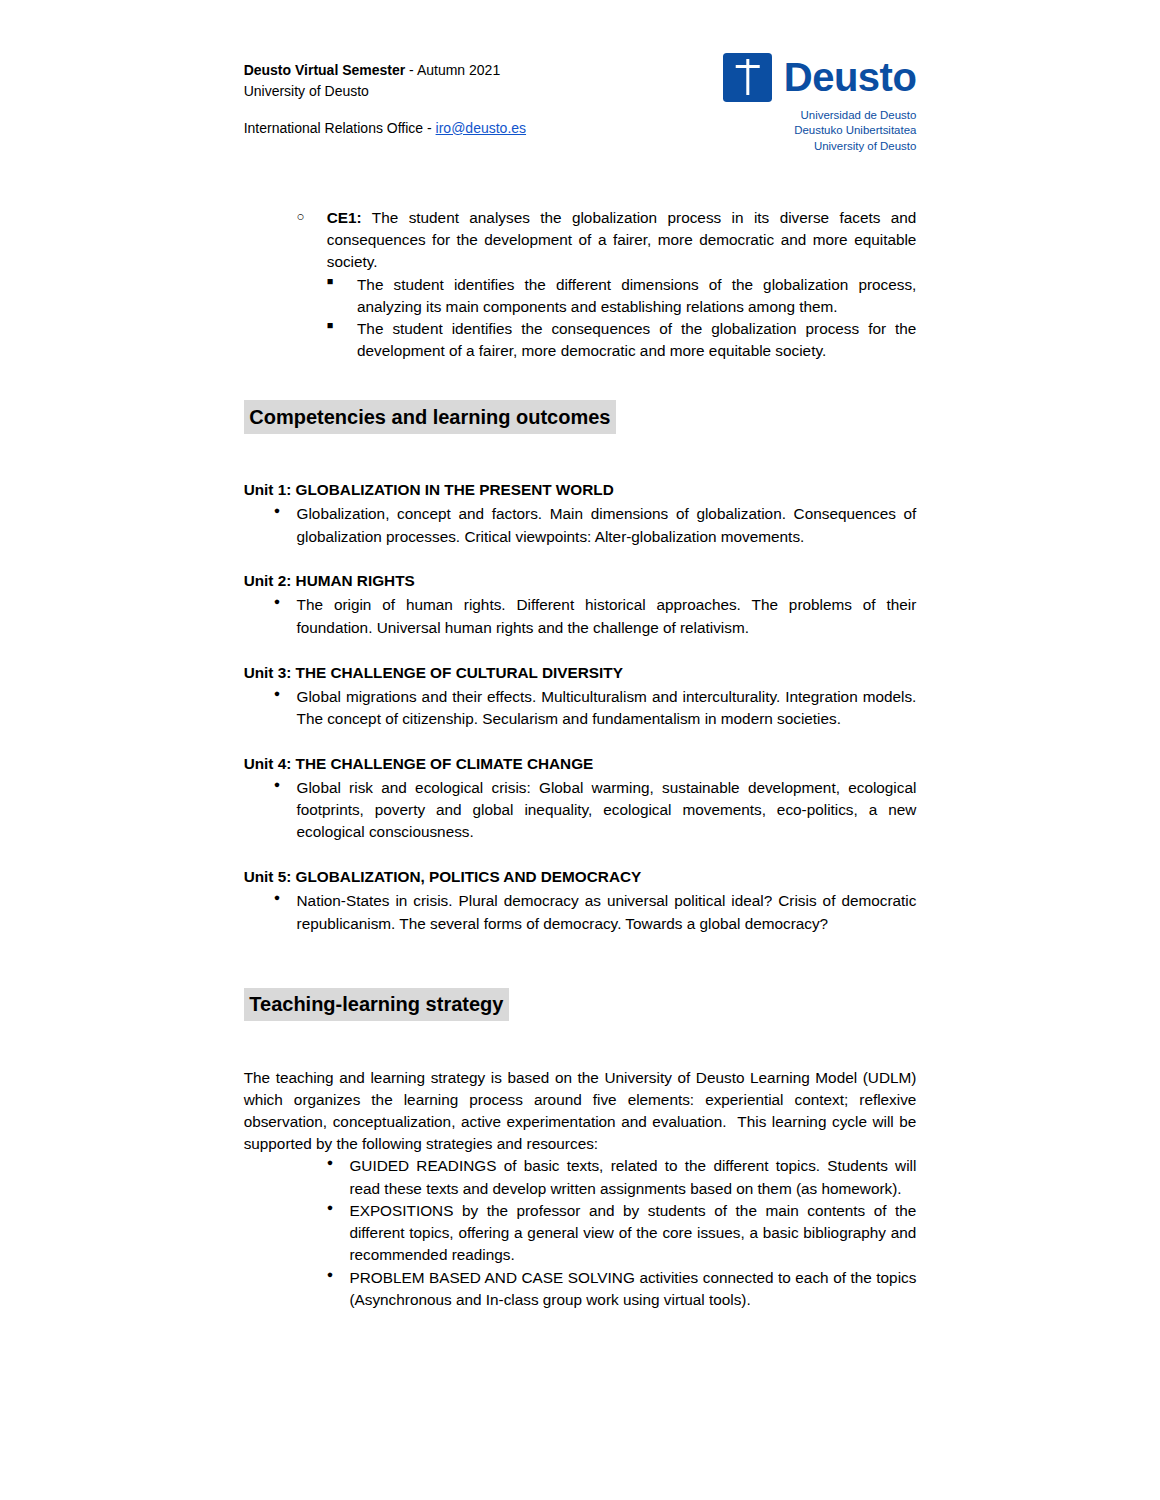Deusto Virtual Semester - Autumn 2021
University of Deusto
International Relations Office - iro@deusto.es
Deusto
Universidad de Deusto
Deustuko Unibertsitatea
University of Deusto
CE1: The student analyses the globalization process in its diverse facets and consequences for the development of a fairer, more democratic and more equitable society.
The student identifies the different dimensions of the globalization process, analyzing its main components and establishing relations among them.
The student identifies the consequences of the globalization process for the development of a fairer, more democratic and more equitable society.
Competencies and learning outcomes
Unit 1: GLOBALIZATION IN THE PRESENT WORLD
Globalization, concept and factors. Main dimensions of globalization. Consequences of globalization processes. Critical viewpoints: Alter-globalization movements.
Unit 2: HUMAN RIGHTS
The origin of human rights. Different historical approaches. The problems of their foundation. Universal human rights and the challenge of relativism.
Unit 3: THE CHALLENGE OF CULTURAL DIVERSITY
Global migrations and their effects. Multiculturalism and interculturality. Integration models. The concept of citizenship. Secularism and fundamentalism in modern societies.
Unit 4: THE CHALLENGE OF CLIMATE CHANGE
Global risk and ecological crisis: Global warming, sustainable development, ecological footprints, poverty and global inequality, ecological movements, eco-politics, a new ecological consciousness.
Unit 5: GLOBALIZATION, POLITICS AND DEMOCRACY
Nation-States in crisis. Plural democracy as universal political ideal? Crisis of democratic republicanism. The several forms of democracy. Towards a global democracy?
Teaching-learning strategy
The teaching and learning strategy is based on the University of Deusto Learning Model (UDLM) which organizes the learning process around five elements: experiential context; reflexive observation, conceptualization, active experimentation and evaluation. This learning cycle will be supported by the following strategies and resources:
GUIDED READINGS of basic texts, related to the different topics. Students will read these texts and develop written assignments based on them (as homework).
EXPOSITIONS by the professor and by students of the main contents of the different topics, offering a general view of the core issues, a basic bibliography and recommended readings.
PROBLEM BASED AND CASE SOLVING activities connected to each of the topics (Asynchronous and In-class group work using virtual tools).